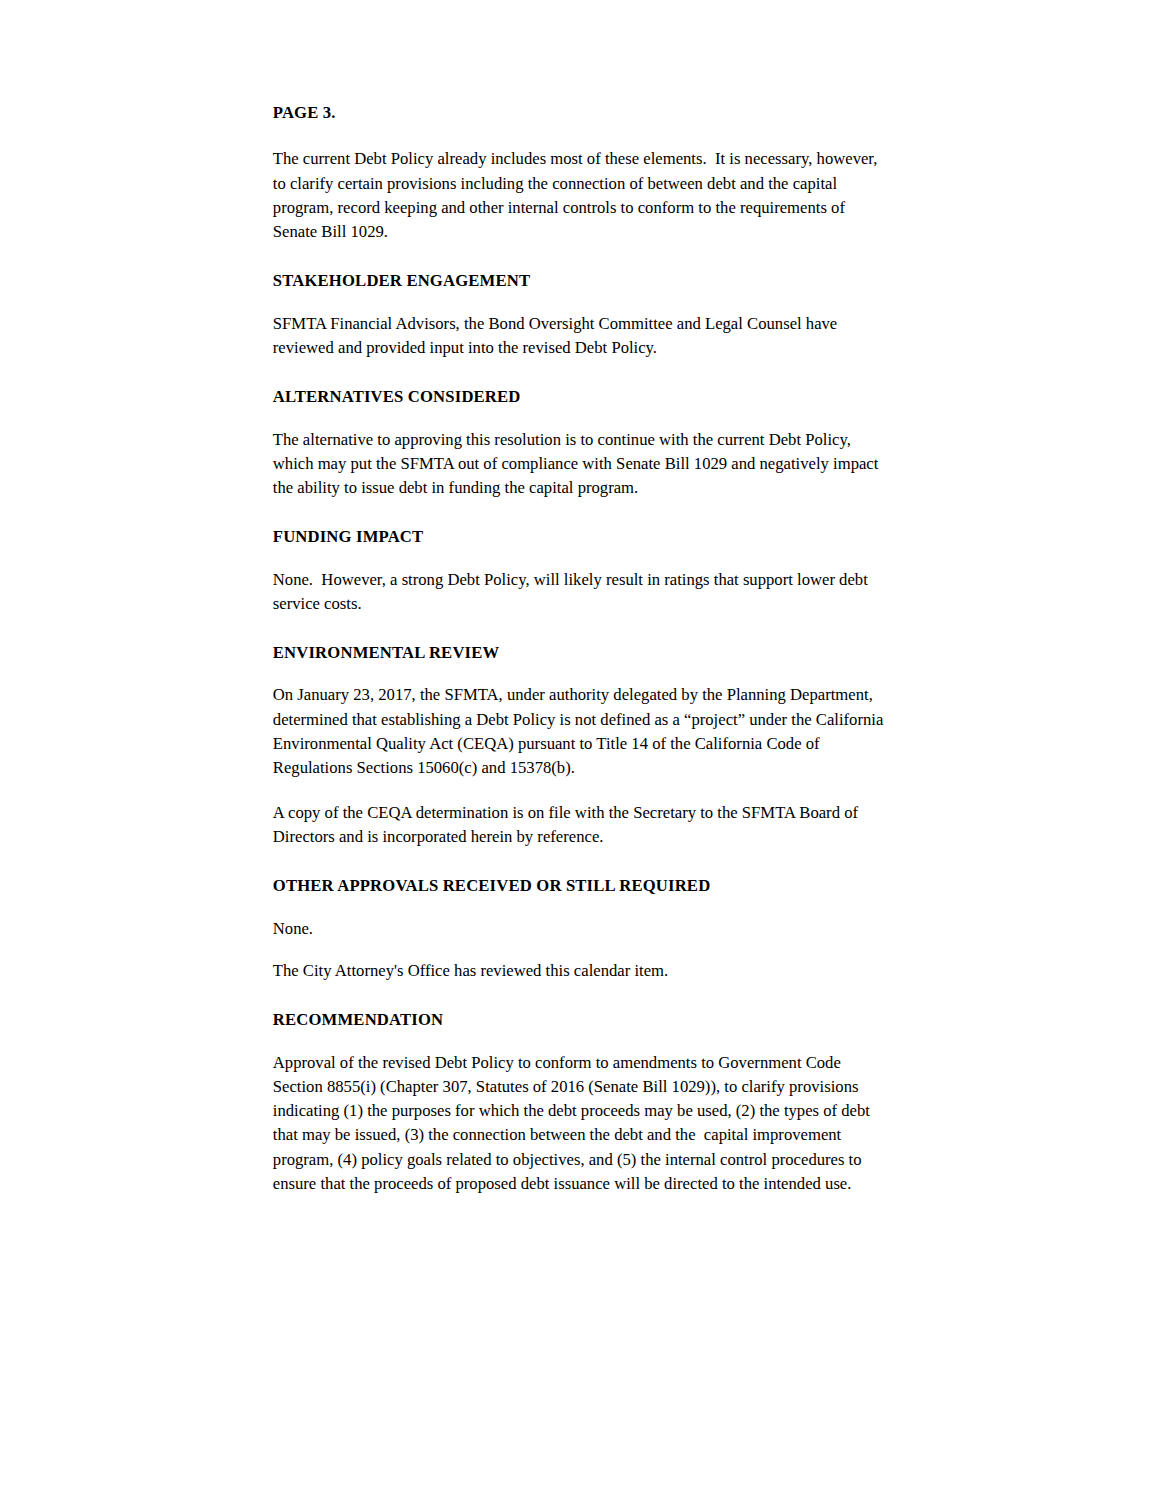PAGE 3.
The current Debt Policy already includes most of these elements. It is necessary, however, to clarify certain provisions including the connection of between debt and the capital program, record keeping and other internal controls to conform to the requirements of Senate Bill 1029.
STAKEHOLDER ENGAGEMENT
SFMTA Financial Advisors, the Bond Oversight Committee and Legal Counsel have reviewed and provided input into the revised Debt Policy.
ALTERNATIVES CONSIDERED
The alternative to approving this resolution is to continue with the current Debt Policy, which may put the SFMTA out of compliance with Senate Bill 1029 and negatively impact the ability to issue debt in funding the capital program.
FUNDING IMPACT
None. However, a strong Debt Policy, will likely result in ratings that support lower debt service costs.
ENVIRONMENTAL REVIEW
On January 23, 2017, the SFMTA, under authority delegated by the Planning Department, determined that establishing a Debt Policy is not defined as a “project” under the California Environmental Quality Act (CEQA) pursuant to Title 14 of the California Code of Regulations Sections 15060(c) and 15378(b).
A copy of the CEQA determination is on file with the Secretary to the SFMTA Board of Directors and is incorporated herein by reference.
OTHER APPROVALS RECEIVED OR STILL REQUIRED
None.
The City Attorney's Office has reviewed this calendar item.
RECOMMENDATION
Approval of the revised Debt Policy to conform to amendments to Government Code Section 8855(i) (Chapter 307, Statutes of 2016 (Senate Bill 1029)), to clarify provisions indicating (1) the purposes for which the debt proceeds may be used, (2) the types of debt that may be issued, (3) the connection between the debt and the capital improvement program, (4) policy goals related to objectives, and (5) the internal control procedures to ensure that the proceeds of proposed debt issuance will be directed to the intended use.